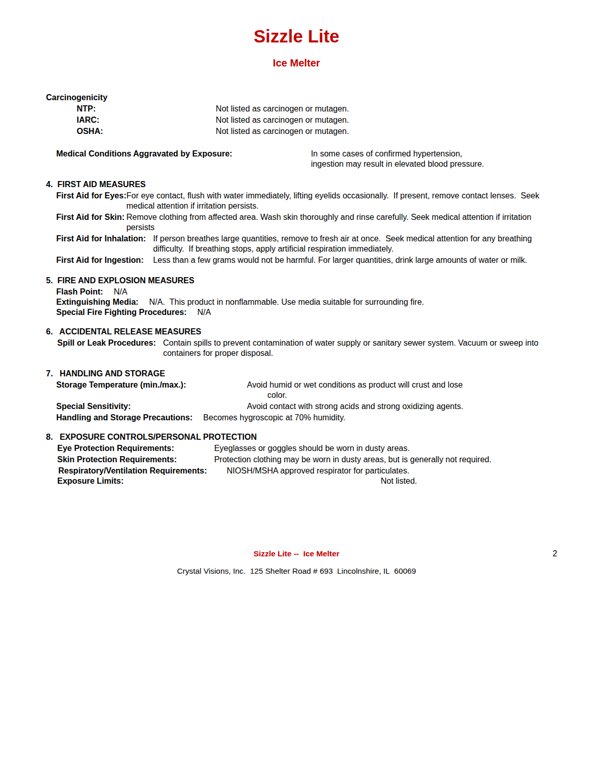Sizzle Lite
Ice Melter
Carcinogenicity
| NTP: | Not listed as carcinogen or mutagen. |
| IARC: | Not listed as carcinogen or mutagen. |
| OSHA: | Not listed as carcinogen or mutagen. |
| Medical Conditions Aggravated by Exposure: | In some cases of confirmed hypertension, ingestion may result in elevated blood pressure. |
4. FIRST AID MEASURES
| First Aid for Eyes: | For eye contact, flush with water immediately, lifting eyelids occasionally. If present, remove contact lenses. Seek medical attention if irritation persists. |
| First Aid for Skin: | Remove clothing from affected area. Wash skin thoroughly and rinse carefully. Seek medical attention if irritation persists |
| First Aid for Inhalation: | If person breathes large quantities, remove to fresh air at once. Seek medical attention for any breathing difficulty. If breathing stops, apply artificial respiration immediately. |
| First Aid for Ingestion: | Less than a few grams would not be harmful. For larger quantities, drink large amounts of water or milk. |
5. FIRE AND EXPLOSION MEASURES
Flash Point: N/A
Extinguishing Media: N/A. This product in nonflammable. Use media suitable for surrounding fire.
Special Fire Fighting Procedures: N/A
6. ACCIDENTAL RELEASE MEASURES
| Spill or Leak Procedures: | Contain spills to prevent contamination of water supply or sanitary sewer system. Vacuum or sweep into containers for proper disposal. |
7. HANDLING AND STORAGE
| Storage Temperature (min./max.): | Avoid humid or wet conditions as product will crust and lose color. |
| Special Sensitivity: | Avoid contact with strong acids and strong oxidizing agents. |
Handling and Storage Precautions: Becomes hygroscopic at 70% humidity.
8. EXPOSURE CONTROLS/PERSONAL PROTECTION
| Eye Protection Requirements: | Eyeglasses or goggles should be worn in dusty areas. |
| Skin Protection Requirements: | Protection clothing may be worn in dusty areas, but is generally not required. |
Respiratory/Ventilation Requirements: NIOSH/MSHA approved respirator for particulates.
| Exposure Limits: | Not listed. |
Sizzle Lite -- Ice Melter 2
Crystal Visions, Inc. 125 Shelter Road # 693 Lincolnshire, IL 60069